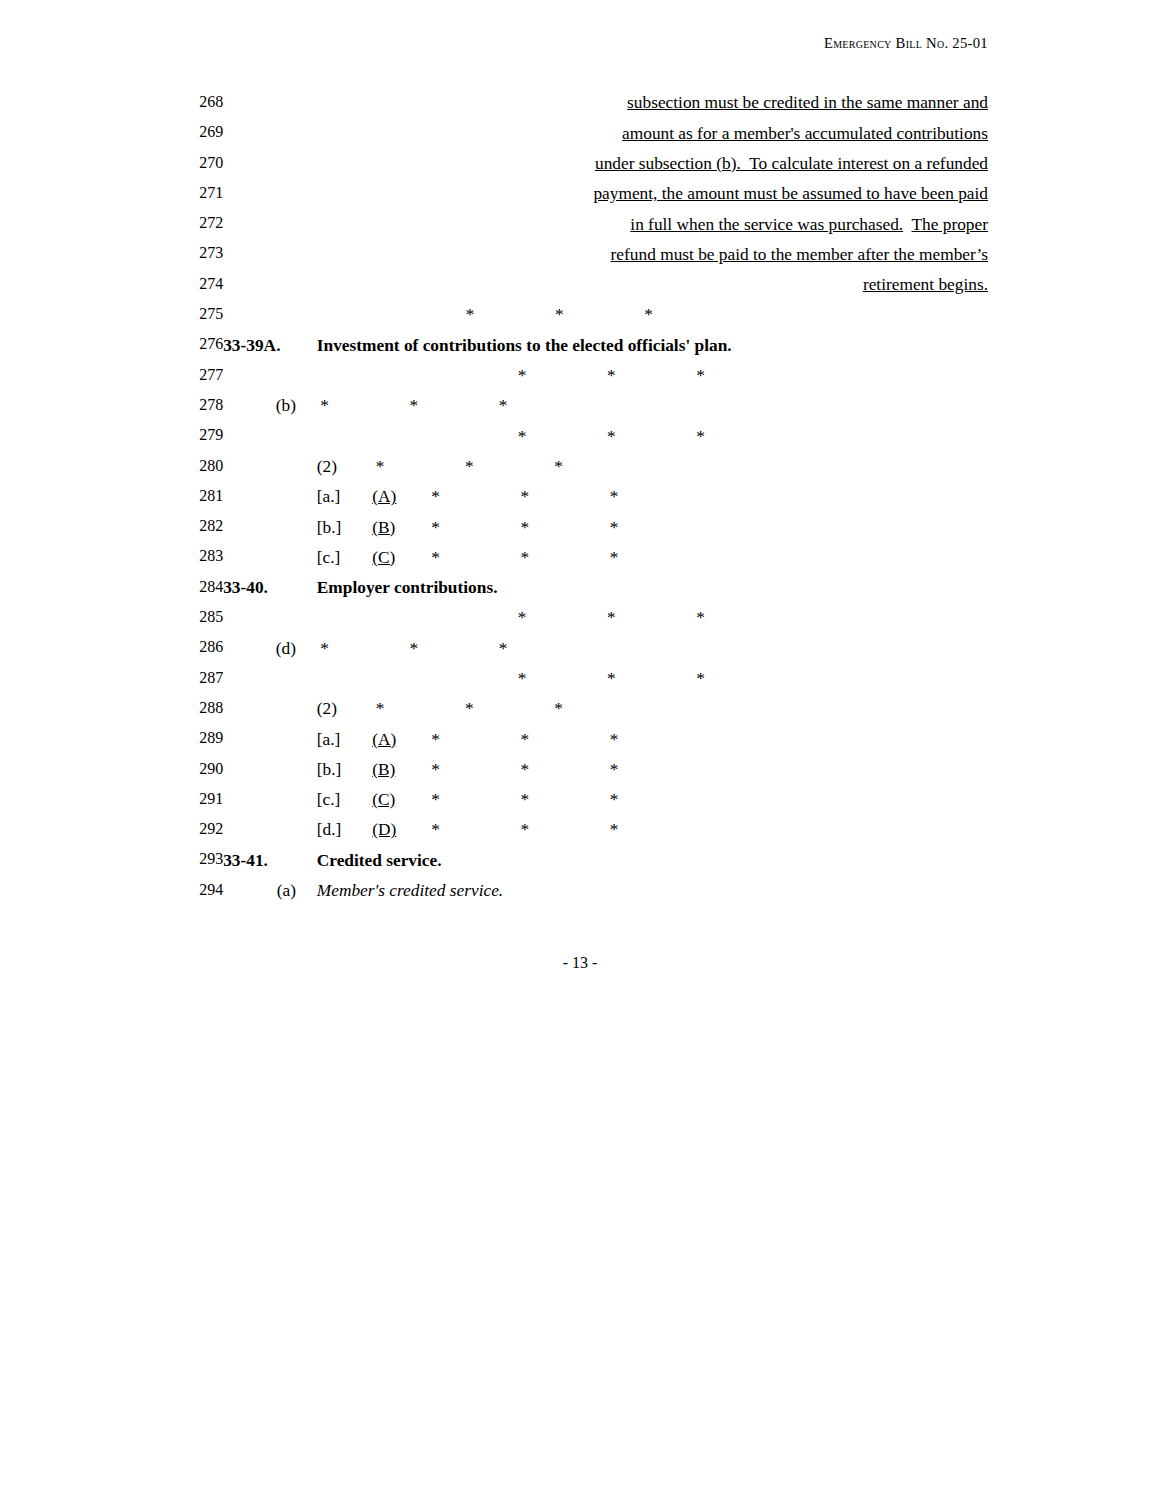Emergency Bill No. 25-01
| 268 | subsection must be credited in the same manner and |
| 269 | amount as for a member's accumulated contributions |
| 270 | under subsection (b). To calculate interest on a refunded |
| 271 | payment, the amount must be assumed to have been paid |
| 272 | in full when the service was purchased. The proper |
| 273 | refund must be paid to the member after the member’s |
| 274 | retirement begins. |
| 275 | * * * |
| 276 | 33-39A. | Investment of contributions to the elected officials' plan. |
| 277 | * * * |
| 278 | (b) | * * * |
| 279 | * * * |
| 280 | | (2) | * * * |
| 281 | | [a.] | (A) | * * * |
| 282 | | [b.] | (B) | * * * |
| 283 | | [c.] | (C) | * * * |
| 284 | 33-40. | Employer contributions. |
| 285 | * * * |
| 286 | (d) | * * * |
| 287 | * * * |
| 288 | | (2) | * * * |
| 289 | | [a.] | (A) | * * * |
| 290 | | [b.] | (B) | * * * |
| 291 | | [c.] | (C) | * * * |
| 292 | | [d.] | (D) | * * * |
| 293 | 33-41. | Credited service. |
| 294 | (a) | Member's credited service. |
- 13 -